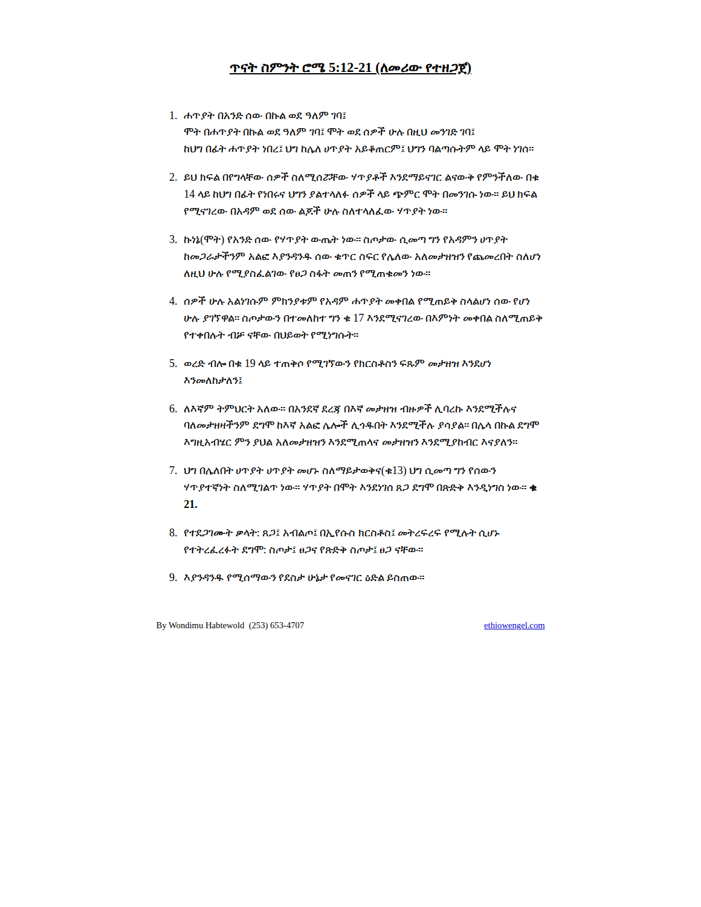ጥናት ስምንት ሮሜ 5:12-21 (ለመሪው የተዘጋጀ)
ሐጥያት በአንድ ሰው በኩል ወደ ዓለም ገባ፤ ሞት በሐጥያት በኩል ወደ ዓለም ገባ፤ ሞት ወደ ሰዎች ሁሉ በዚህ መንገድ ገባ፤ ከህግ በፊት ሐጥያት ነበረ፤ ህግ ከሌለ ሀጥያት አይቆጠርም፤ ህግን ባልጣሱትም ላይ ሞት ነገሰ።
ይህ ክፍል በየግላቸው ሰዎች ስለሚሰሯቸው ሃጥያቶች እንደማይናገር ልናውቅ የምንችለው በቁ 14 ላይ ከህግ በፊት የነበሩና ህግን ያልተላለፉ ሰዎች ላይ ጭምር ሞት በመንገሱ ነው። ይህ ክፍል የሚናገረው በአዳም ወደ ሰው ልጆች ሁሉ ስለተላለፈው ሃጥያት ነው።
ኩነኔ(ሞት) የአንድ ሰው የሃጥያት ውጤት ነው። ስጦታው ሲመጣ ግን የአዳምን ሀጥያት ከመጋራታችንም አልፎ እያንዳንዱ ሰው ቁጥር ስፍር የሌለው አለመታዘዝን የጨመረበት ስለሆነ ለዚህ ሁሉ የሚያስፈልገው የፀጋ ስፋት መጠን የሚጠቁመን ነው።
ሰዎች ሁሉ አልነገሱም ምክንያቱም የአዳም ሐጥያት መቀበል የሚጠይቅ ስላልሆነ ሰው የሆነ ሁሉ ያገኘዋል። ስጦታውን በተመለከተ ግን ቁ 17 እንደሚናገረው በእምነት መቀበል ስለሚጠይቅ የተቀበሉት ብቻ ናቸው በህይወት የሚነግሱት።
ወረድ ብሎ በቁ 19 ላይ ተጠቅሶ የሚገኘውን የክርስቶስን ፍጹም መታዘዝ እንደሆነ እንመለከታለን፤
ለእኛም ትምህርት አለው። በአንደኛ ደረጃ በእኛ መታዘዝ ብዙዎች ሊባረኩ እንደሚችሉና ባለመታዘዛችንም ደግሞ ከእኛ አልፎ ሌሎች ሊጎዱበት እንደሚችሉ ያሳያል። በሌላ በኩል ደግሞ እግዚአብሄር ምን ያህል አለመታዘዝን እንደሚጠላና መታዘዝን እንደሚያከብር እናያለን።
ህግ በሌለበት ሀጥያት ሀጥያት መሆኑ ስለማይታወቅና(ቁ13) ህግ ሲመጣ ግን የሰውን ሃጥያተኛነት ስለሚገልጥ ነው። ሃጥያት በሞት እንደነገሰ ጸጋ ደግሞ በጽድቅ እንዲነግስ ነው። ቁ 21.
የተደጋገሙት ቃላት: ጸጋ፤ አብልጦ፤ በኢየሱስ ክርስቶስ፤ መትረፍረፍ የሚሉት ሲሆኑ የተትረፈረፉት ደግሞ: ስጦታ፤ ፀጋና የጽድቅ ስጦታ፤ ፀጋ ናቸው።
እያንዳንዱ የሚሰማውን የደስታ ሁኔታ የመናገር ዕድል ይስጠው።
By Wondimu Habtewold (253) 653-4707 ethiowengel.com